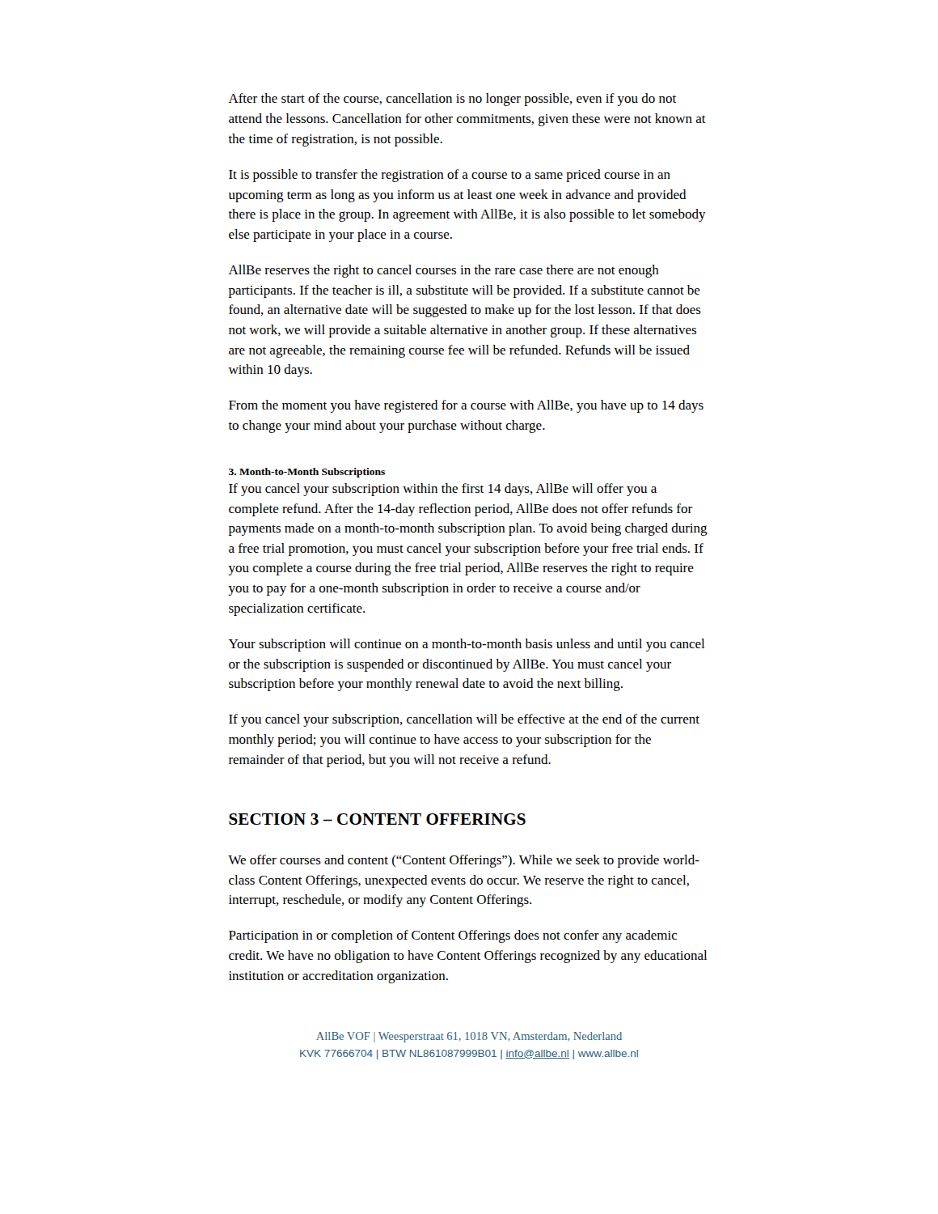After the start of the course, cancellation is no longer possible, even if you do not attend the lessons. Cancellation for other commitments, given these were not known at the time of registration, is not possible.
It is possible to transfer the registration of a course to a same priced course in an upcoming term as long as you inform us at least one week in advance and provided there is place in the group. In agreement with AllBe, it is also possible to let somebody else participate in your place in a course.
AllBe reserves the right to cancel courses in the rare case there are not enough participants. If the teacher is ill, a substitute will be provided. If a substitute cannot be found, an alternative date will be suggested to make up for the lost lesson. If that does not work, we will provide a suitable alternative in another group. If these alternatives are not agreeable, the remaining course fee will be refunded. Refunds will be issued within 10 days.
From the moment you have registered for a course with AllBe, you have up to 14 days to change your mind about your purchase without charge.
3. Month-to-Month Subscriptions
If you cancel your subscription within the first 14 days, AllBe will offer you a complete refund. After the 14-day reflection period, AllBe does not offer refunds for payments made on a month-to-month subscription plan. To avoid being charged during a free trial promotion, you must cancel your subscription before your free trial ends. If you complete a course during the free trial period, AllBe reserves the right to require you to pay for a one-month subscription in order to receive a course and/or specialization certificate.
Your subscription will continue on a month-to-month basis unless and until you cancel or the subscription is suspended or discontinued by AllBe. You must cancel your subscription before your monthly renewal date to avoid the next billing.
If you cancel your subscription, cancellation will be effective at the end of the current monthly period; you will continue to have access to your subscription for the remainder of that period, but you will not receive a refund.
SECTION 3 – CONTENT OFFERINGS
We offer courses and content (“Content Offerings”). While we seek to provide world-class Content Offerings, unexpected events do occur. We reserve the right to cancel, interrupt, reschedule, or modify any Content Offerings.
Participation in or completion of Content Offerings does not confer any academic credit. We have no obligation to have Content Offerings recognized by any educational institution or accreditation organization.
AllBe VOF | Weesperstraat 61, 1018 VN, Amsterdam, Nederland
KVK 77666704 | BTW NL861087999B01 | info@allbe.nl | www.allbe.nl